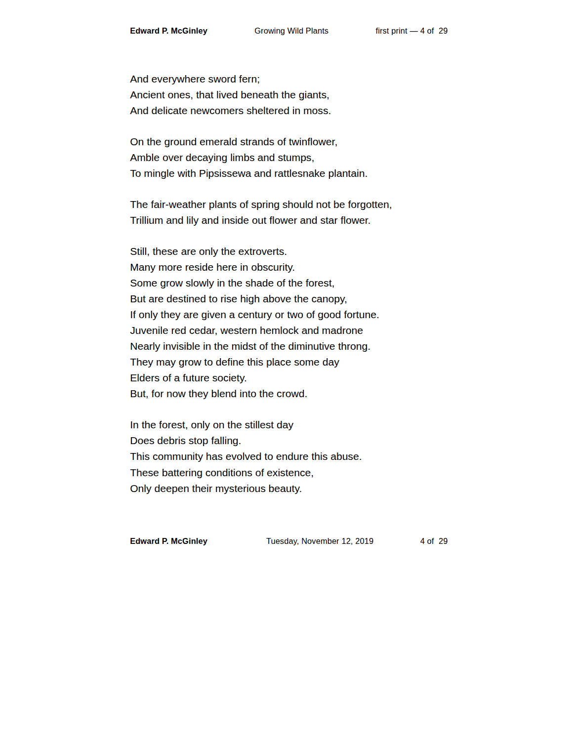Edward P. McGinley Growing Wild Plants first print — 4 of 29
And everywhere sword fern;
Ancient ones, that lived beneath the giants,
And delicate newcomers sheltered in moss.
On the ground emerald strands of twinflower,
Amble over decaying limbs and stumps,
To mingle with Pipsissewa and rattlesnake plantain.
The fair-weather plants of spring should not be forgotten,
Trillium and lily and inside out flower and star flower.
Still, these are only the extroverts.
Many more reside here in obscurity.
Some grow slowly in the shade of the forest,
But are destined to rise high above the canopy,
If only they are given a century or two of good fortune.
Juvenile red cedar, western hemlock and madrone
Nearly invisible in the midst of the diminutive throng.
They may grow to define this place some day
Elders of a future society.
But, for now they blend into the crowd.
In the forest, only on the stillest day
Does debris stop falling.
This community has evolved to endure this abuse.
These battering conditions of existence,
Only deepen their mysterious beauty.
Edward P. McGinley Tuesday, November 12, 2019 4 of 29